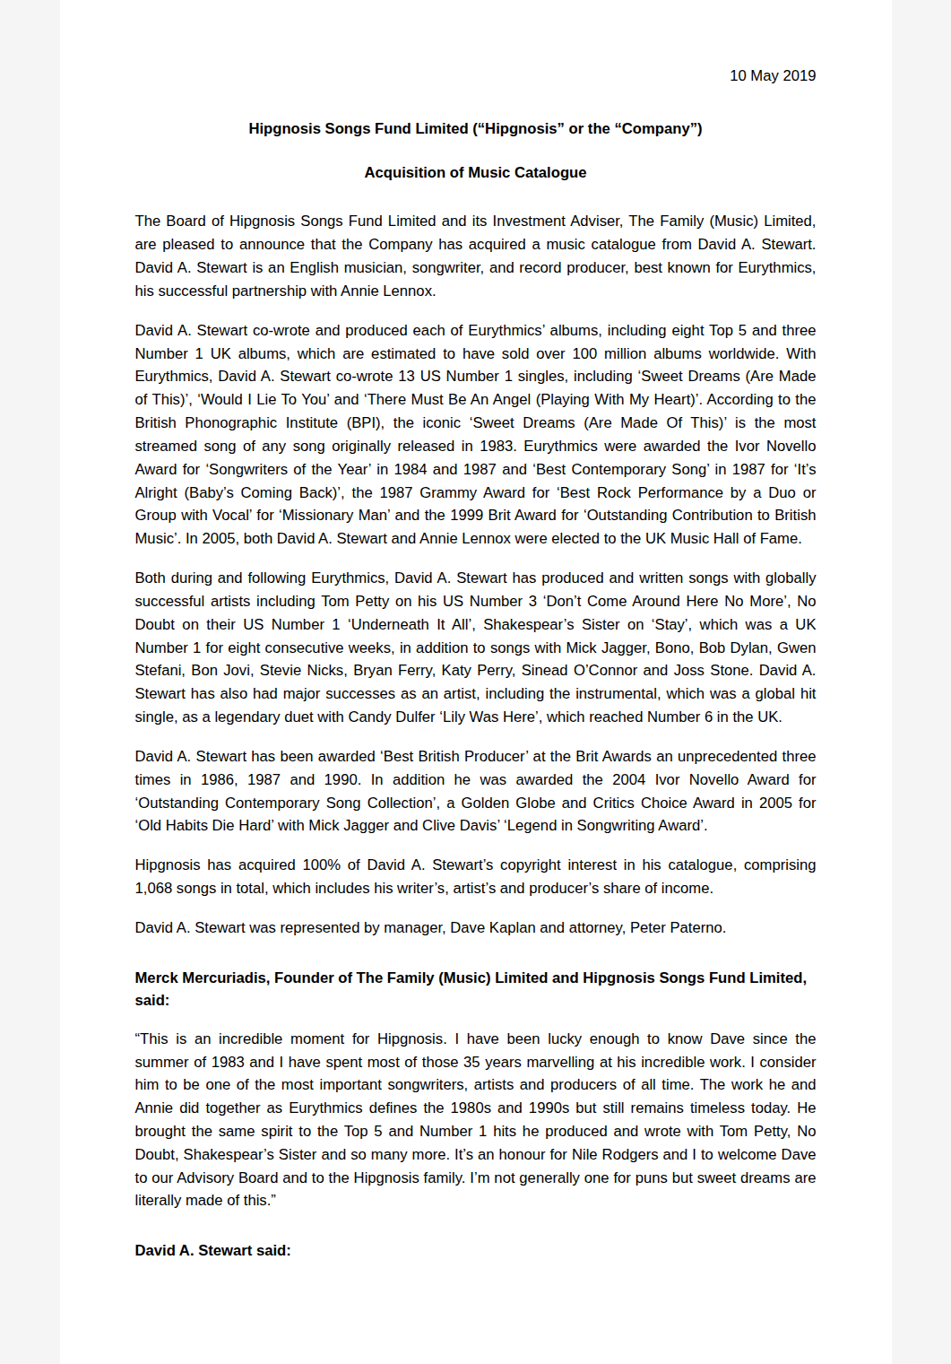10 May 2019
Hipgnosis Songs Fund Limited (“Hipgnosis” or the “Company”)
Acquisition of Music Catalogue
The Board of Hipgnosis Songs Fund Limited and its Investment Adviser, The Family (Music) Limited, are pleased to announce that the Company has acquired a music catalogue from David A. Stewart. David A. Stewart is an English musician, songwriter, and record producer, best known for Eurythmics, his successful partnership with Annie Lennox.
David A. Stewart co-wrote and produced each of Eurythmics’ albums, including eight Top 5 and three Number 1 UK albums, which are estimated to have sold over 100 million albums worldwide. With Eurythmics, David A. Stewart co-wrote 13 US Number 1 singles, including ‘Sweet Dreams (Are Made of This)’, ‘Would I Lie To You’ and ‘There Must Be An Angel (Playing With My Heart)’. According to the British Phonographic Institute (BPI), the iconic ‘Sweet Dreams (Are Made Of This)’ is the most streamed song of any song originally released in 1983. Eurythmics were awarded the Ivor Novello Award for ‘Songwriters of the Year’ in 1984 and 1987 and ‘Best Contemporary Song’ in 1987 for ‘It’s Alright (Baby’s Coming Back)’, the 1987 Grammy Award for ‘Best Rock Performance by a Duo or Group with Vocal’ for ‘Missionary Man’ and the 1999 Brit Award for ‘Outstanding Contribution to British Music’. In 2005, both David A. Stewart and Annie Lennox were elected to the UK Music Hall of Fame.
Both during and following Eurythmics, David A. Stewart has produced and written songs with globally successful artists including Tom Petty on his US Number 3 ‘Don’t Come Around Here No More’, No Doubt on their US Number 1 ‘Underneath It All’, Shakespear’s Sister on ‘Stay’, which was a UK Number 1 for eight consecutive weeks, in addition to songs with Mick Jagger, Bono, Bob Dylan, Gwen Stefani, Bon Jovi, Stevie Nicks, Bryan Ferry, Katy Perry, Sinead O’Connor and Joss Stone. David A. Stewart has also had major successes as an artist, including the instrumental, which was a global hit single, as a legendary duet with Candy Dulfer ‘Lily Was Here’, which reached Number 6 in the UK.
David A. Stewart has been awarded ‘Best British Producer’ at the Brit Awards an unprecedented three times in 1986, 1987 and 1990. In addition he was awarded the 2004 Ivor Novello Award for ‘Outstanding Contemporary Song Collection’, a Golden Globe and Critics Choice Award in 2005 for ‘Old Habits Die Hard’ with Mick Jagger and Clive Davis’ ‘Legend in Songwriting Award’.
Hipgnosis has acquired 100% of David A. Stewart’s copyright interest in his catalogue, comprising 1,068 songs in total, which includes his writer’s, artist’s and producer’s share of income.
David A. Stewart was represented by manager, Dave Kaplan and attorney, Peter Paterno.
Merck Mercuriadis, Founder of The Family (Music) Limited and Hipgnosis Songs Fund Limited, said:
“This is an incredible moment for Hipgnosis. I have been lucky enough to know Dave since the summer of 1983 and I have spent most of those 35 years marvelling at his incredible work. I consider him to be one of the most important songwriters, artists and producers of all time. The work he and Annie did together as Eurythmics defines the 1980s and 1990s but still remains timeless today. He brought the same spirit to the Top 5 and Number 1 hits he produced and wrote with Tom Petty, No Doubt, Shakespear’s Sister and so many more. It’s an honour for Nile Rodgers and I to welcome Dave to our Advisory Board and to the Hipgnosis family. I’m not generally one for puns but sweet dreams are literally made of this.”
David A. Stewart said: